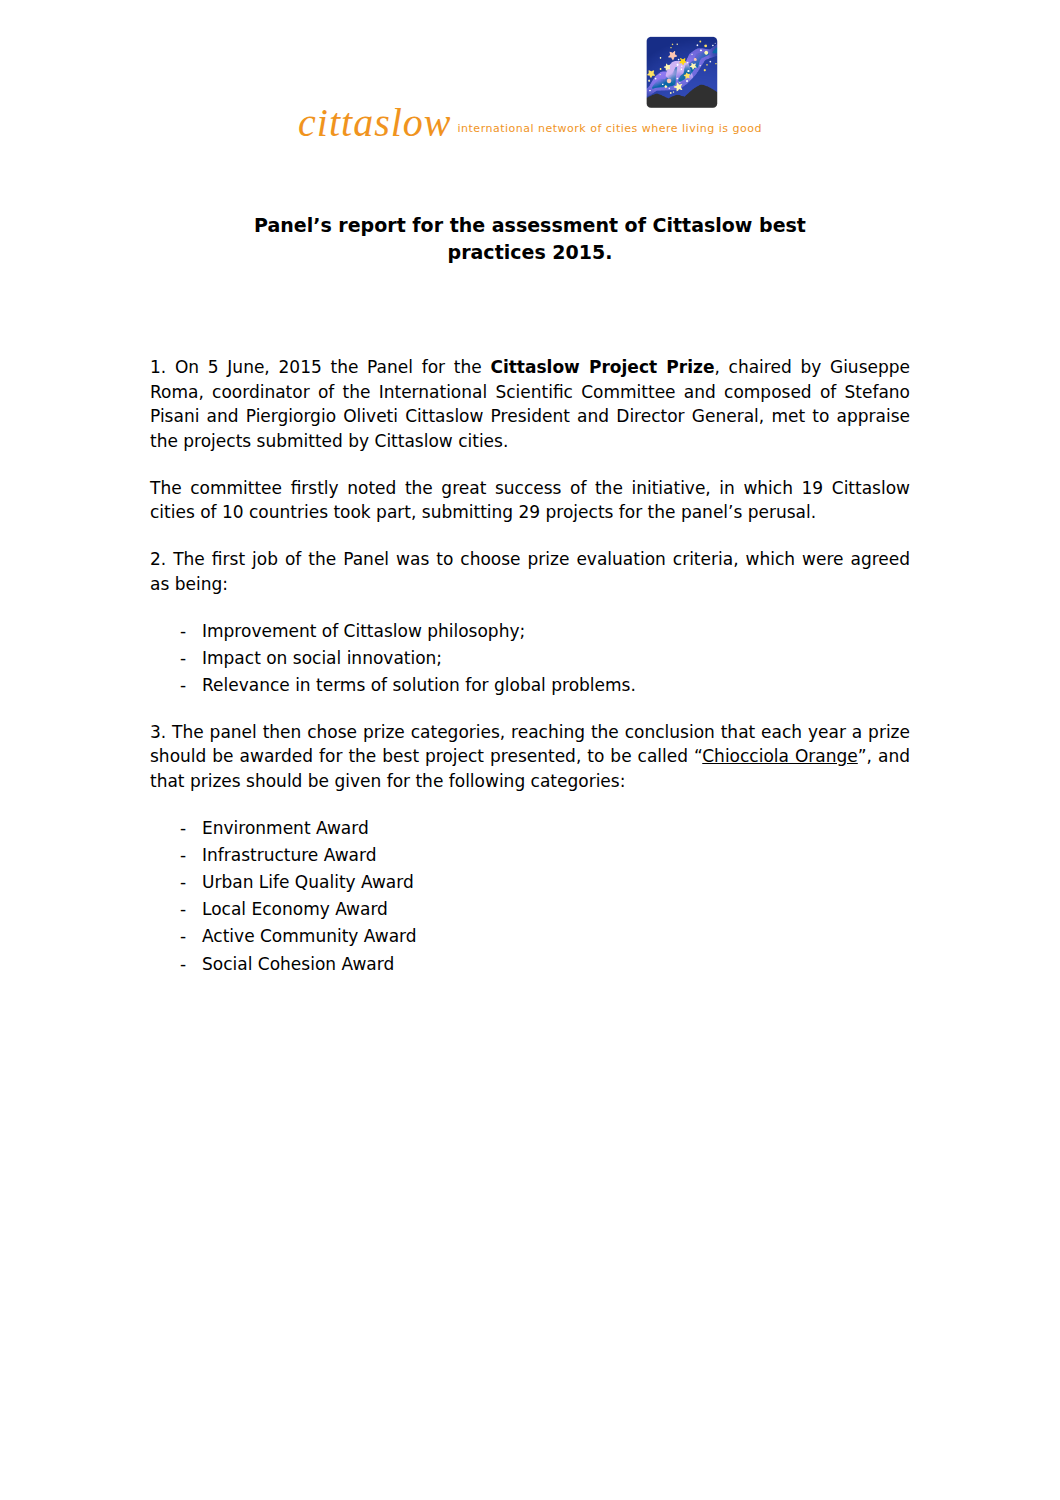🌌 cittaslow international network of cities where living is good
Panel’s report for the assessment of Cittaslow best practices 2015.
1. On 5 June, 2015 the Panel for the Cittaslow Project Prize, chaired by Giuseppe Roma, coordinator of the International Scientific Committee and composed of Stefano Pisani and Piergiorgio Oliveti Cittaslow President and Director General, met to appraise the projects submitted by Cittaslow cities.
The committee firstly noted the great success of the initiative, in which 19 Cittaslow cities of 10 countries took part, submitting 29 projects for the panel’s perusal.
2. The first job of the Panel was to choose prize evaluation criteria, which were agreed as being:
Improvement of Cittaslow philosophy;
Impact on social innovation;
Relevance in terms of solution for global problems.
3. The panel then chose prize categories, reaching the conclusion that each year a prize should be awarded for the best project presented, to be called “Chiocciola Orange”, and that prizes should be given for the following categories:
Environment Award
Infrastructure Award
Urban Life Quality Award
Local Economy Award
Active Community Award
Social Cohesion Award